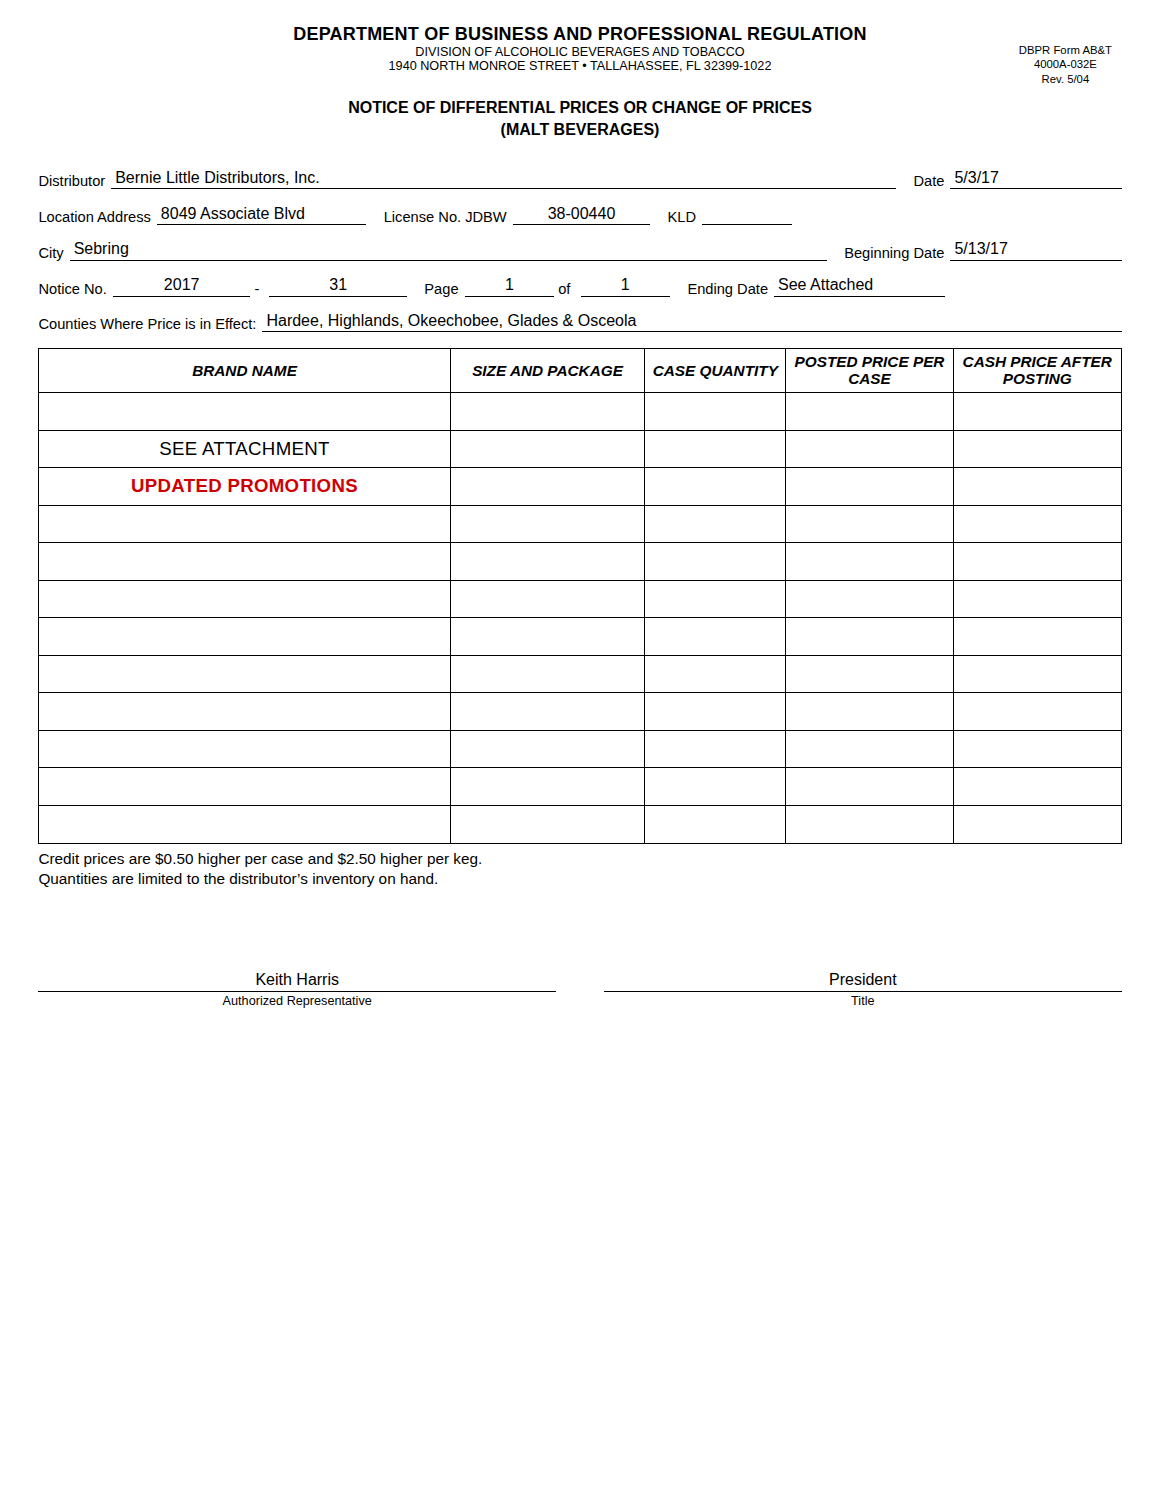DBPR Form AB&T
4000A-032E
Rev. 5/04
DEPARTMENT OF BUSINESS AND PROFESSIONAL REGULATION
DIVISION OF ALCOHOLIC BEVERAGES AND TOBACCO
1940 NORTH MONROE STREET • TALLAHASSEE, FL 32399-1022
NOTICE OF DIFFERENTIAL PRICES OR CHANGE OF PRICES
(MALT BEVERAGES)
Distributor Bernie Little Distributors, Inc. Date 5/3/17
Location Address 8049 Associate Blvd License No. JDBW 38-00440 KLD
City Sebring Beginning Date 5/13/17
Notice No. 2017 - 31 Page 1 of 1 Ending Date See Attached
Counties Where Price is in Effect: Hardee, Highlands, Okeechobee, Glades & Osceola
| BRAND NAME | SIZE AND PACKAGE | CASE QUANTITY | POSTED PRICE PER CASE | CASH PRICE AFTER POSTING |
| --- | --- | --- | --- | --- |
| SEE ATTACHMENT | | | | |
| UPDATED PROMOTIONS | | | | |
Credit prices are $0.50 higher per case and $2.50 higher per keg.
Quantities are limited to the distributor’s inventory on hand.
Keith Harris
Authorized Representative
President
Title